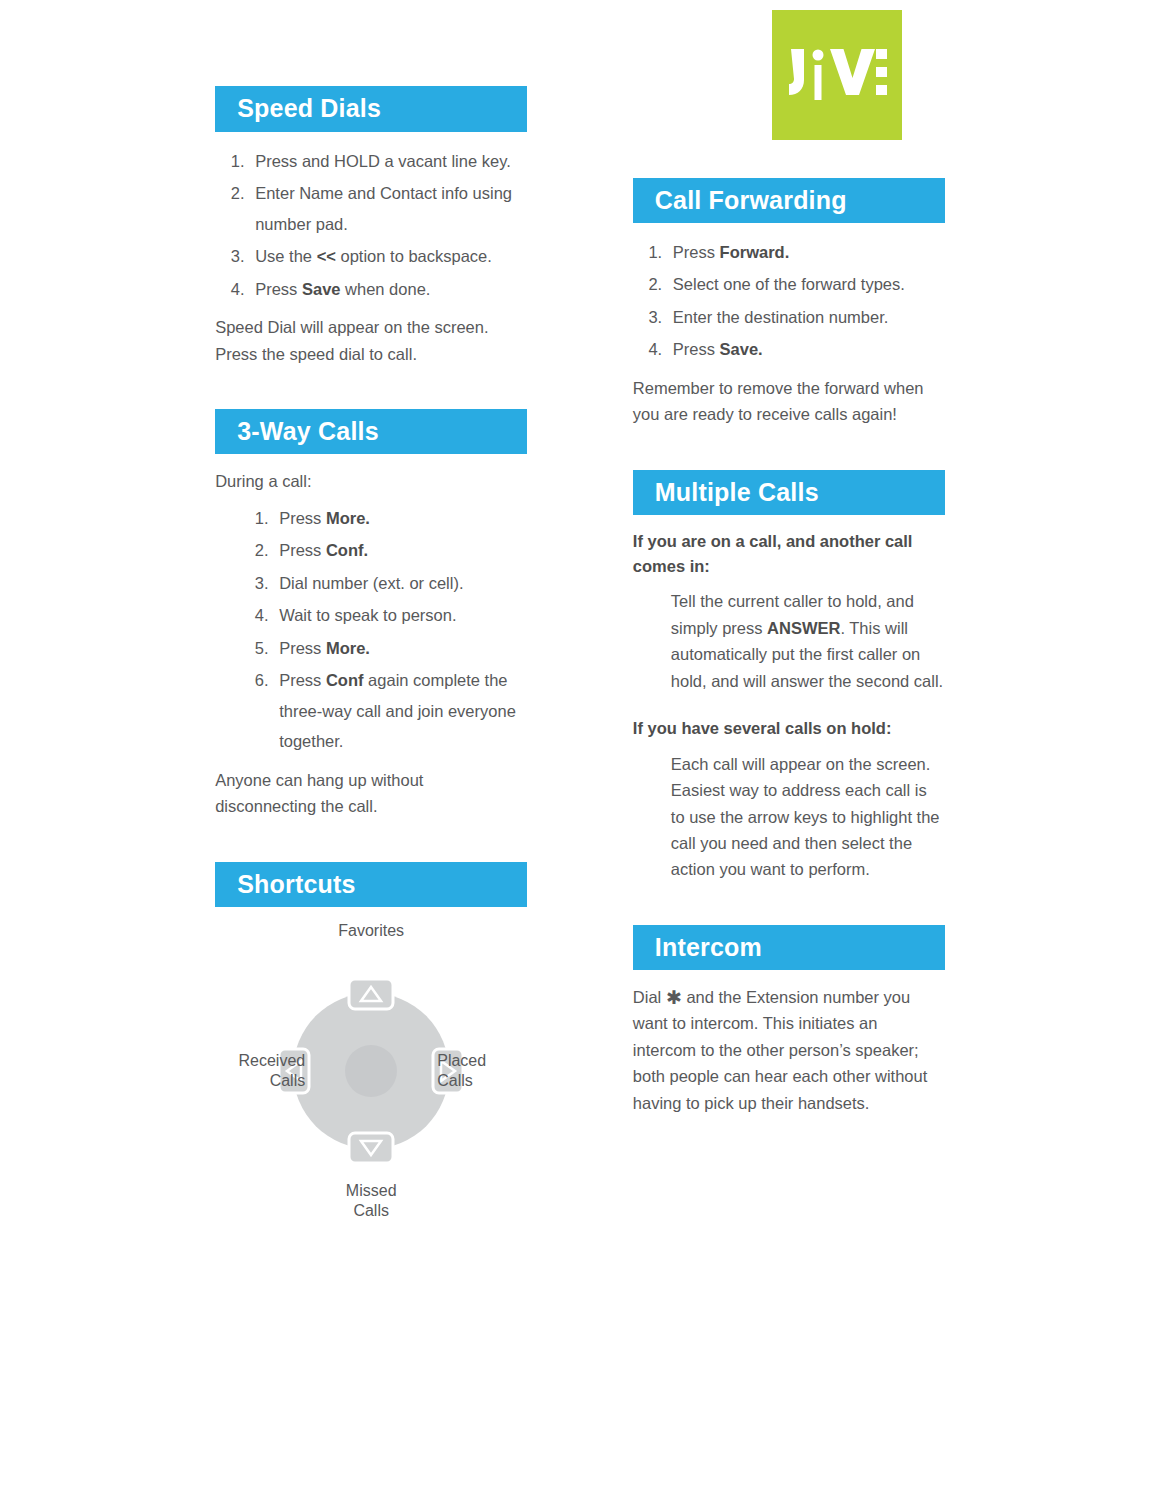Speed Dials
Press and HOLD a vacant line key.
Enter Name and Contact info using number pad.
Use the << option to backspace.
Press Save when done.
Speed Dial will appear on the screen. Press the speed dial to call.
3-Way Calls
During a call:
Press More.
Press Conf.
Dial number (ext. or cell).
Wait to speak to person.
Press More.
Press Conf again complete the three-way call and join everyone together.
Anyone can hang up without disconnecting the call.
Shortcuts
Favorites
Received
Calls
Placed
Calls
Missed
Calls
Call Forwarding
Press Forward.
Select one of the forward types.
Enter the destination number.
Press Save.
Remember to remove the forward when you are ready to receive calls again!
Multiple Calls
If you are on a call, and another call comes in:
Tell the current caller to hold, and simply press ANSWER. This will automatically put the first caller on hold, and will answer the second call.
If you have several calls on hold:
Each call will appear on the screen. Easiest way to address each call is to use the arrow keys to highlight the call you need and then select the action you want to perform.
Intercom
Dial ✱ and the Extension number you want to intercom. This initiates an intercom to the other person’s speaker; both people can hear each other without having to pick up their handsets.